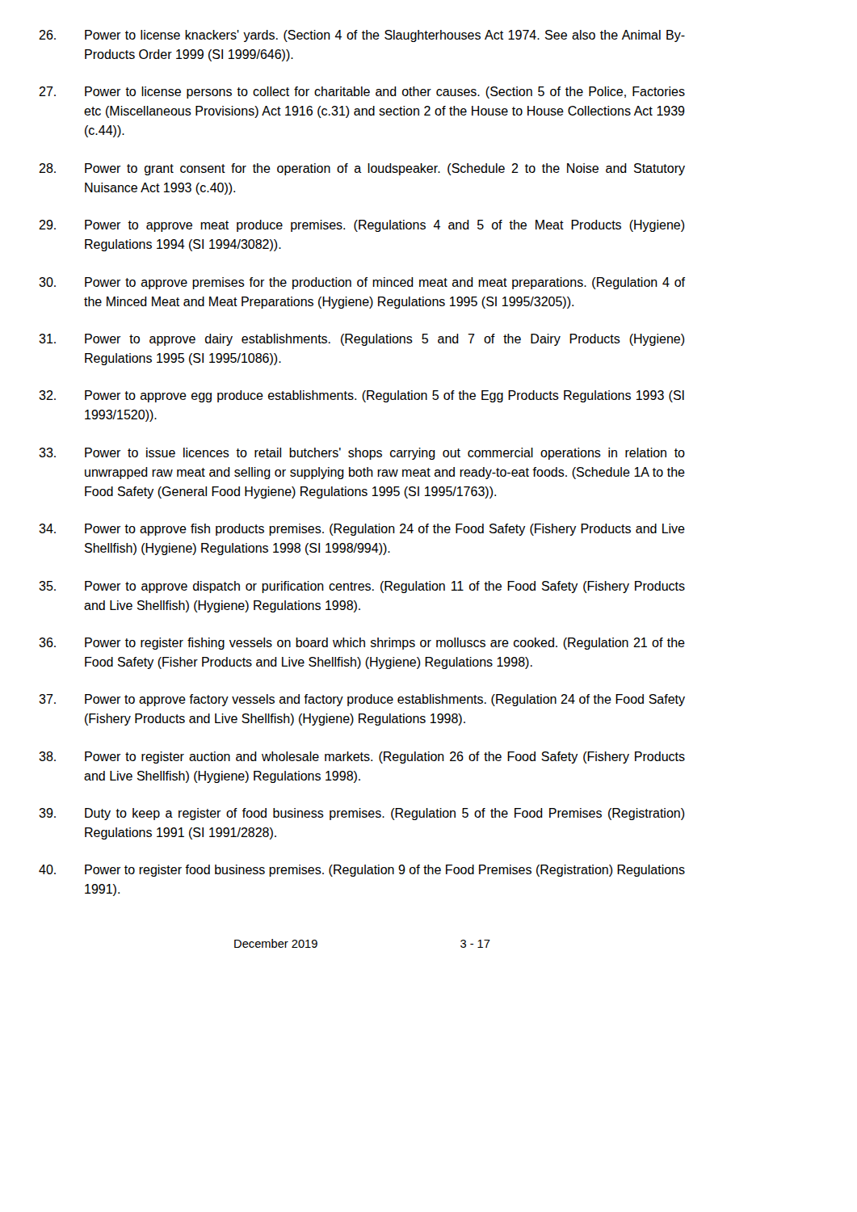26. Power to license knackers' yards. (Section 4 of the Slaughterhouses Act 1974. See also the Animal By-Products Order 1999 (SI 1999/646)).
27. Power to license persons to collect for charitable and other causes. (Section 5 of the Police, Factories etc (Miscellaneous Provisions) Act 1916 (c.31) and section 2 of the House to House Collections Act 1939 (c.44)).
28. Power to grant consent for the operation of a loudspeaker. (Schedule 2 to the Noise and Statutory Nuisance Act 1993 (c.40)).
29. Power to approve meat produce premises. (Regulations 4 and 5 of the Meat Products (Hygiene) Regulations 1994 (SI 1994/3082)).
30. Power to approve premises for the production of minced meat and meat preparations. (Regulation 4 of the Minced Meat and Meat Preparations (Hygiene) Regulations 1995 (SI 1995/3205)).
31. Power to approve dairy establishments. (Regulations 5 and 7 of the Dairy Products (Hygiene) Regulations 1995 (SI 1995/1086)).
32. Power to approve egg produce establishments. (Regulation 5 of the Egg Products Regulations 1993 (SI 1993/1520)).
33. Power to issue licences to retail butchers' shops carrying out commercial operations in relation to unwrapped raw meat and selling or supplying both raw meat and ready-to-eat foods. (Schedule 1A to the Food Safety (General Food Hygiene) Regulations 1995 (SI 1995/1763)).
34. Power to approve fish products premises. (Regulation 24 of the Food Safety (Fishery Products and Live Shellfish) (Hygiene) Regulations 1998 (SI 1998/994)).
35. Power to approve dispatch or purification centres. (Regulation 11 of the Food Safety (Fishery Products and Live Shellfish) (Hygiene) Regulations 1998).
36. Power to register fishing vessels on board which shrimps or molluscs are cooked. (Regulation 21 of the Food Safety (Fisher Products and Live Shellfish) (Hygiene) Regulations 1998).
37. Power to approve factory vessels and factory produce establishments. (Regulation 24 of the Food Safety (Fishery Products and Live Shellfish) (Hygiene) Regulations 1998).
38. Power to register auction and wholesale markets. (Regulation 26 of the Food Safety (Fishery Products and Live Shellfish) (Hygiene) Regulations 1998).
39. Duty to keep a register of food business premises. (Regulation 5 of the Food Premises (Registration) Regulations 1991 (SI 1991/2828).
40. Power to register food business premises. (Regulation 9 of the Food Premises (Registration) Regulations 1991).
December 2019 3 - 17